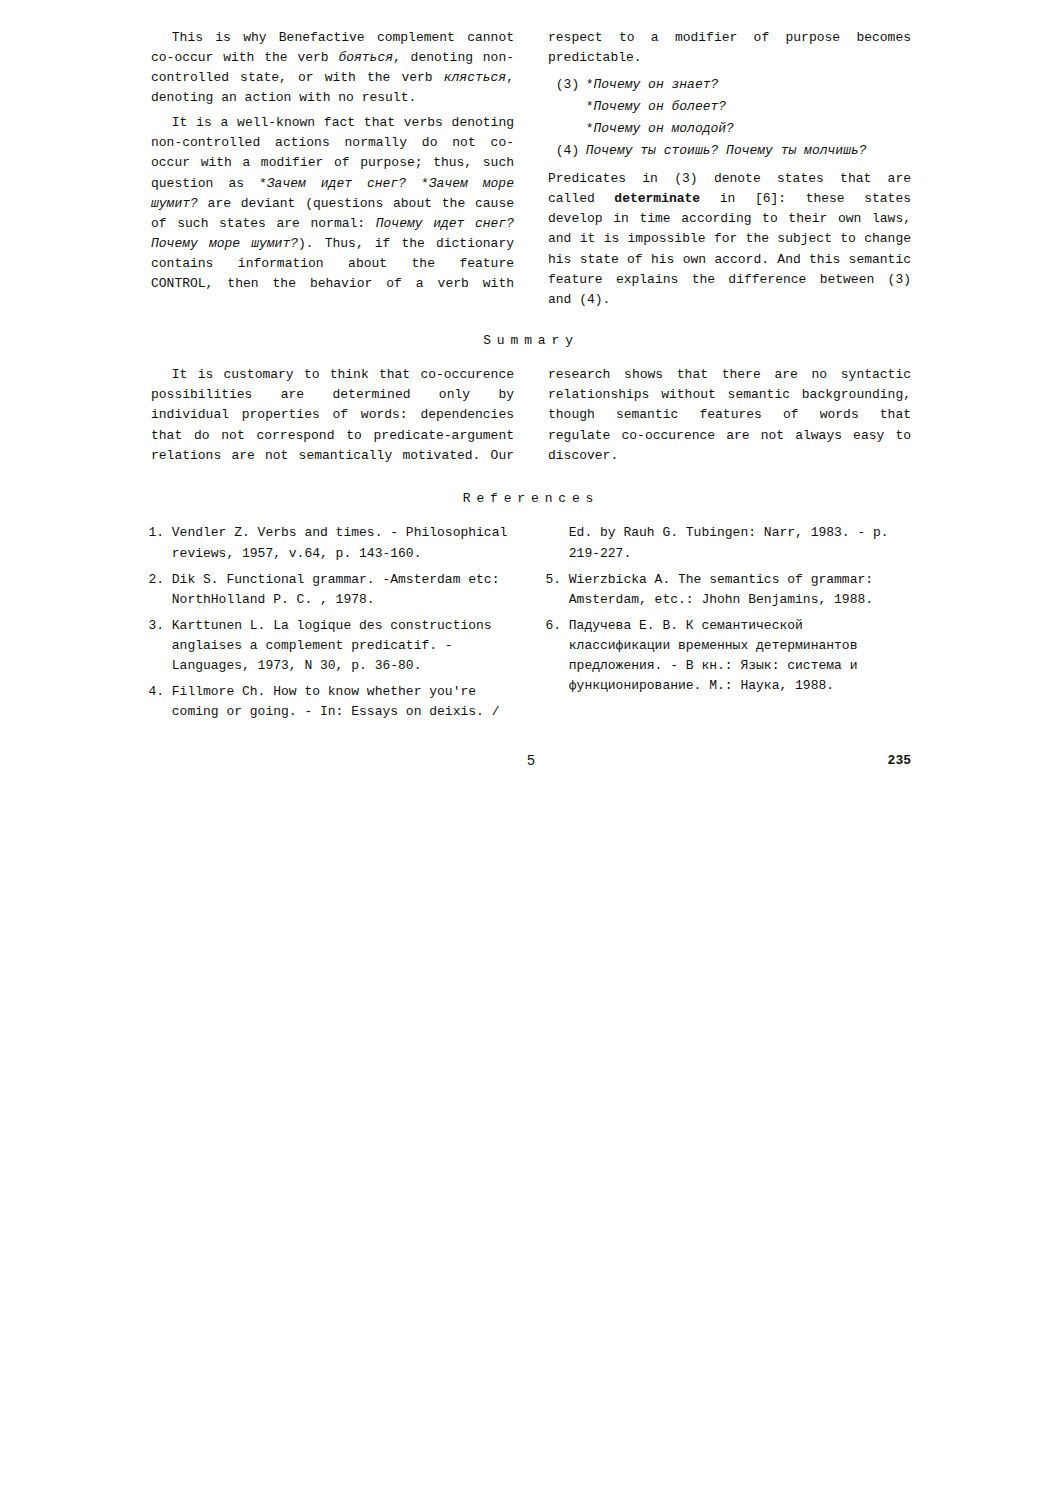This is why Benefactive complement cannot co-occur with the verb бояться, denoting non-controlled state, or with the verb клясться, denoting an action with no result.
It is a well-known fact that verbs denoting non-controlled actions normally do not co-occur with a modifier of purpose; thus, such question as *Зачем идет снег? *Зачем море шумит? are deviant (questions about the cause of such states are normal: Почему идет снег? Почему море шумит?). Thus, if the dictionary contains information about the feature CONTROL, then the behavior of a verb with respect to a modifier of purpose becomes predictable.
(3) *Почему он знает?
*Почему он болеет?
*Почему он молодой?
(4) Почему ты стоишь? Почему ты молчишь?
Predicates in (3) denote states that are called determinate in [6]: these states develop in time according to their own laws, and it is impossible for the subject to change his state of his own accord. And this semantic feature explains the difference between (3) and (4).
Summary
It is customary to think that co-occurence possibilities are determined only by individual properties of words: dependencies that do not correspond to predicate-argument relations are not semantically motivated. Our research shows that there are no syntactic relationships without semantic backgrounding, though semantic features of words that regulate co-occurence are not always easy to discover.
References
Vendler Z. Verbs and times. - Philosophical reviews, 1957, v.64, p. 143-160.
Dik S. Functional grammar. -Amsterdam etc: NorthHolland P. C. , 1978.
Karttunen L. La logique des constructions anglaises a complement predicatif. - Languages, 1973, N 30, p. 36-80.
Fillmore Ch. How to know whether you're coming or going. - In: Essays on deixis. / Ed. by Rauh G. Tubingen: Narr, 1983. - p. 219-227.
Wierzbicka A. The semantics of grammar: Amsterdam, etc.: Jhohn Benjamins, 1988.
Падучева Е. В. К семантической классификации временных детерминантов предложения. - В кн.: Язык: система и функционирование. М.: Наука, 1988.
5
235